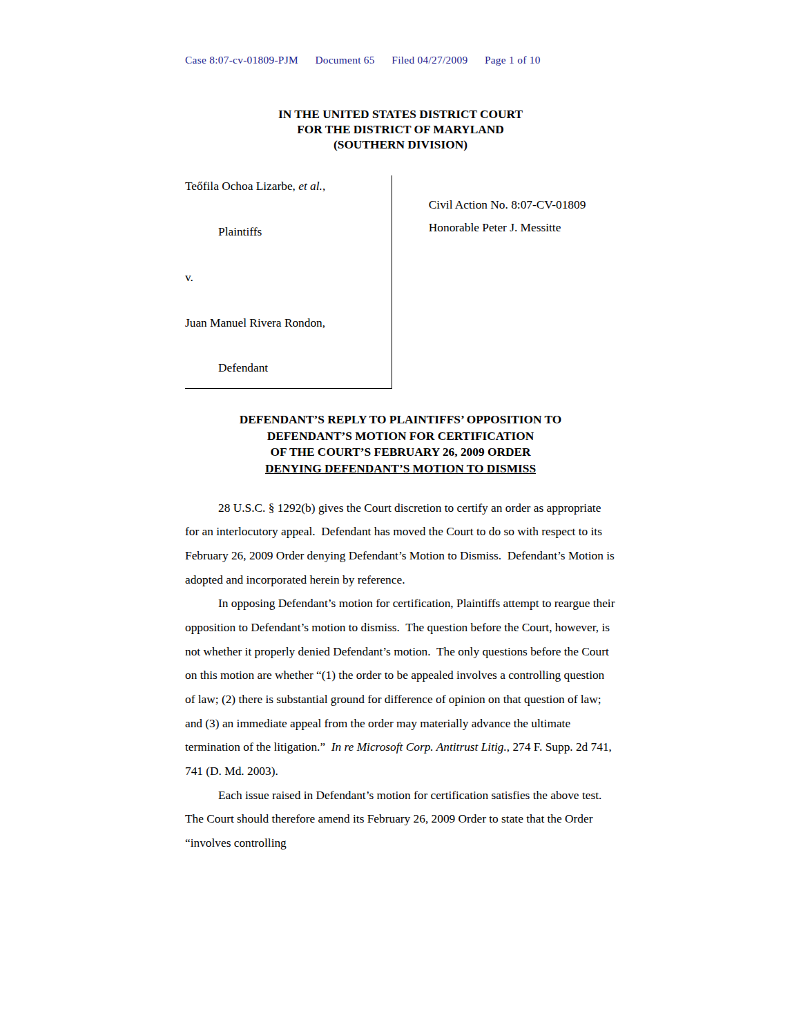Case 8:07-cv-01809-PJM Document 65 Filed 04/27/2009 Page 1 of 10
IN THE UNITED STATES DISTRICT COURT
FOR THE DISTRICT OF MARYLAND
(SOUTHERN DIVISION)
| Teőfila Ochoa Lizarbe, et al. , Plaintiffs v. Juan Manuel Rivera Rondon, Defendant | Civil Action No. 8:07-CV-01809 Honorable Peter J. Messitte |
DEFENDANT’S REPLY TO PLAINTIFFS’ OPPOSITION TO
DEFENDANT’S MOTION FOR CERTIFICATION
OF THE COURT’S FEBRUARY 26, 2009 ORDER
DENYING DEFENDANT’S MOTION TO DISMISS
28 U.S.C. § 1292(b) gives the Court discretion to certify an order as appropriate for an interlocutory appeal. Defendant has moved the Court to do so with respect to its February 26, 2009 Order denying Defendant’s Motion to Dismiss. Defendant’s Motion is adopted and incorporated herein by reference.
In opposing Defendant’s motion for certification, Plaintiffs attempt to reargue their opposition to Defendant’s motion to dismiss. The question before the Court, however, is not whether it properly denied Defendant’s motion. The only questions before the Court on this motion are whether “(1) the order to be appealed involves a controlling question of law; (2) there is substantial ground for difference of opinion on that question of law; and (3) an immediate appeal from the order may materially advance the ultimate termination of the litigation.” In re Microsoft Corp. Antitrust Litig., 274 F. Supp. 2d 741, 741 (D. Md. 2003).
Each issue raised in Defendant’s motion for certification satisfies the above test. The Court should therefore amend its February 26, 2009 Order to state that the Order “involves controlling